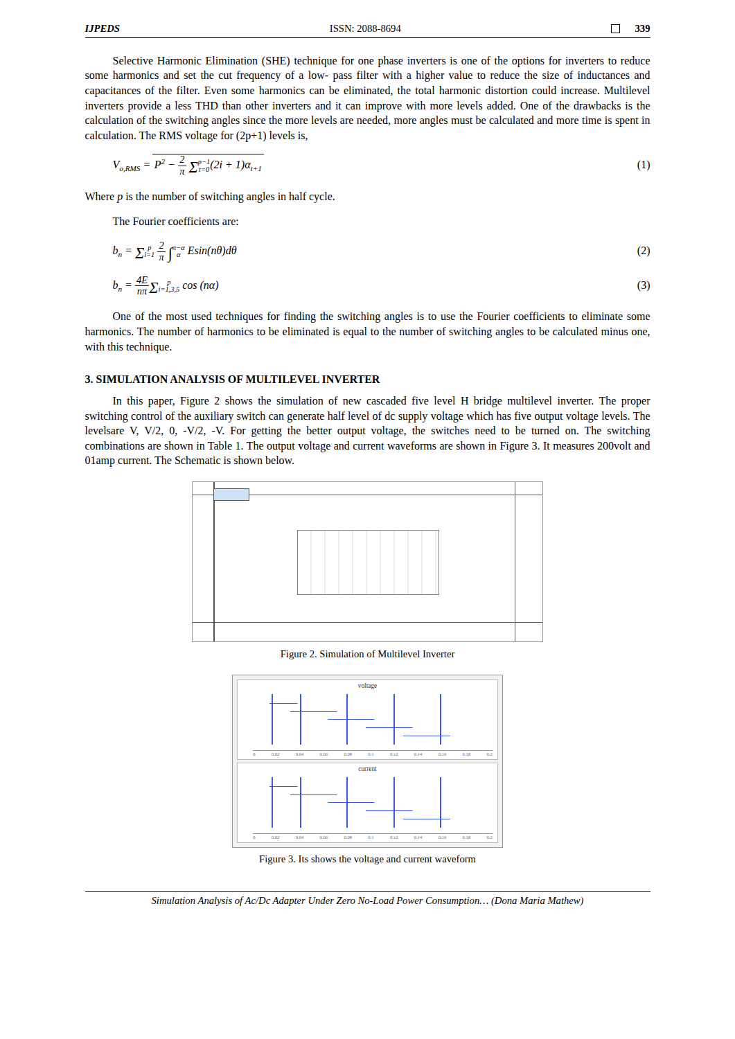IJPEDS ISSN: 2088-8694 339
Selective Harmonic Elimination (SHE) technique for one phase inverters is one of the options for inverters to reduce some harmonics and set the cut frequency of a low- pass filter with a higher value to reduce the size of inductances and capacitances of the filter. Even some harmonics can be eliminated, the total harmonic distortion could increase. Multilevel inverters provide a less THD than other inverters and it can improve with more levels added. One of the drawbacks is the calculation of the switching angles since the more levels are needed, more angles must be calculated and more time is spent in calculation. The RMS voltage for (2p+1) levels is,
Vo,RMS = P2 − 2 π Σp−1
t=0(2i + 1)αt+1 (1)
Where p is the number of switching angles in half cycle.
The Fourier coefficients are:
bn = Σp
i=1 2 π ∫π−α
α Esin(nθ)dθ (2)
bn = 4E nπ Σp
i=1,3,5 cos (nα) (3)
One of the most used techniques for finding the switching angles is to use the Fourier coefficients to eliminate some harmonics. The number of harmonics to be eliminated is equal to the number of switching angles to be calculated minus one, with this technique.
3. SIMULATION ANALYSIS OF MULTILEVEL INVERTER
In this paper, Figure 2 shows the simulation of new cascaded five level H bridge multilevel inverter. The proper switching control of the auxiliary switch can generate half level of dc supply voltage which has five output voltage levels. The levelsare V, V/2, 0, -V/2, -V. For getting the better output voltage, the switches need to be turned on. The switching combinations are shown in Table 1. The output voltage and current waveforms are shown in Figure 3. It measures 200volt and 01amp current. The Schematic is shown below.
Figure 2. Simulation of Multilevel Inverter
voltage
00.020.040.060.080.10.120.140.160.180.2
current
00.020.040.060.080.10.120.140.160.180.2
Figure 3. Its shows the voltage and current waveform
Simulation Analysis of Ac/Dc Adapter Under Zero No-Load Power Consumption… (Dona Maria Mathew)